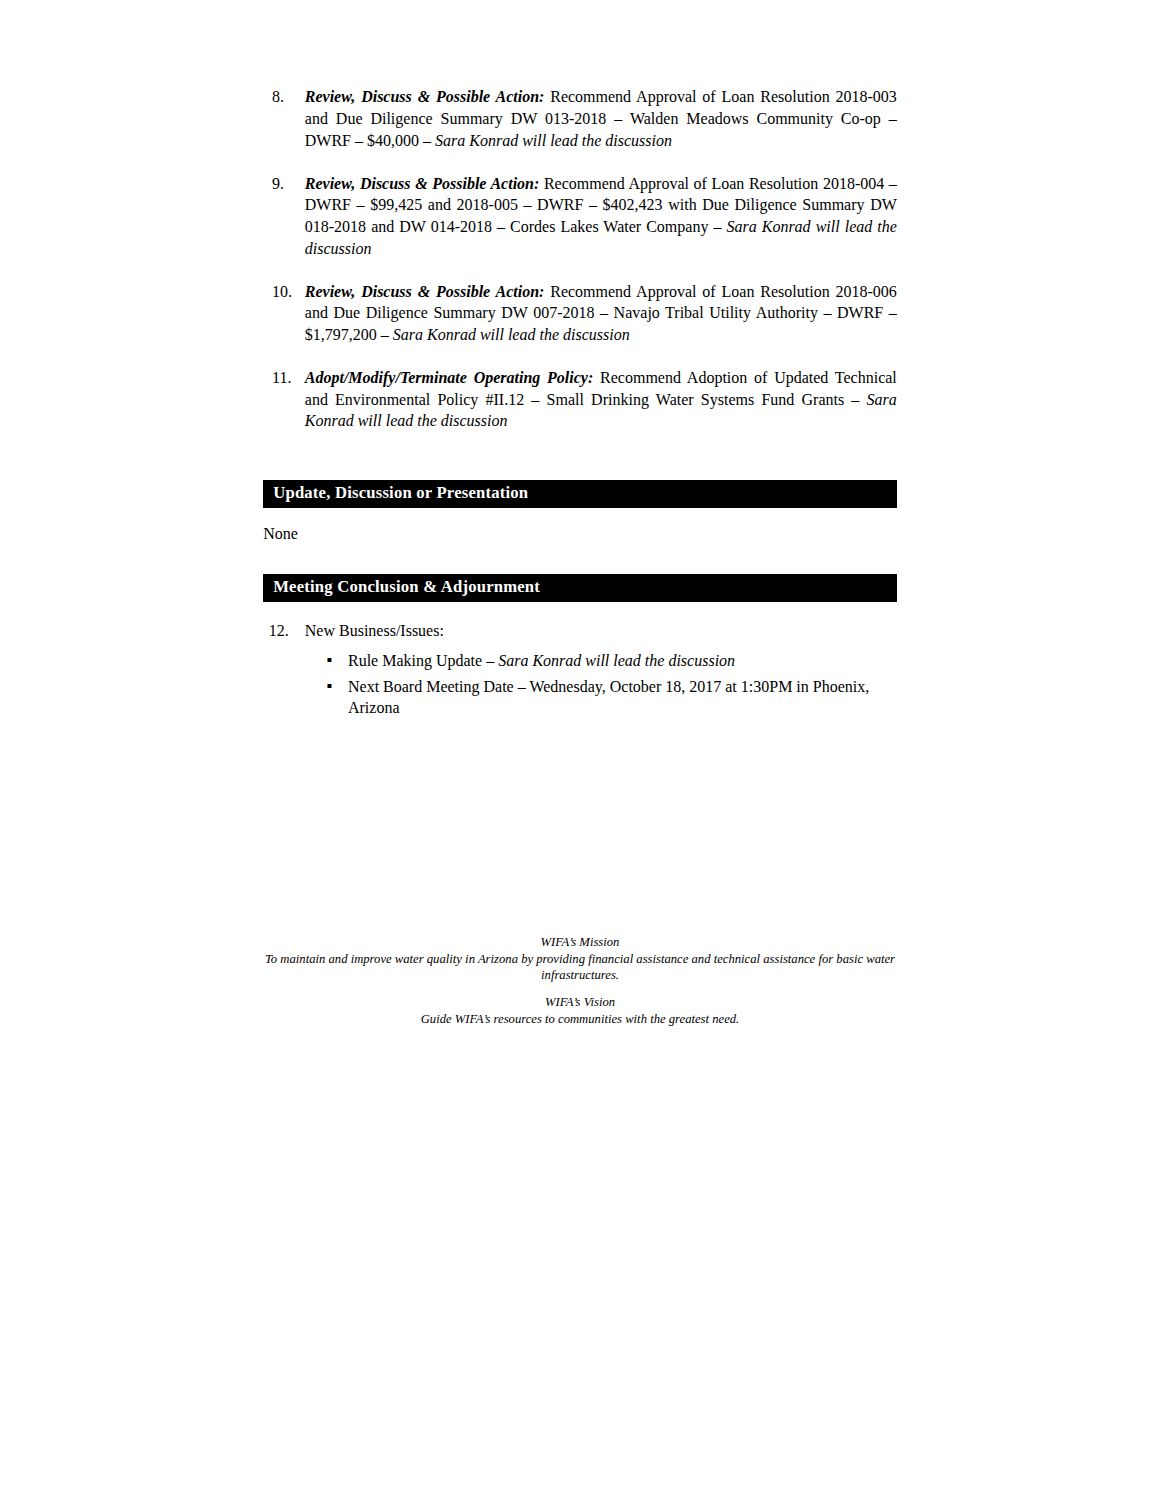8. Review, Discuss & Possible Action: Recommend Approval of Loan Resolution 2018-003 and Due Diligence Summary DW 013-2018 – Walden Meadows Community Co-op – DWRF – $40,000 – Sara Konrad will lead the discussion
9. Review, Discuss & Possible Action: Recommend Approval of Loan Resolution 2018-004 – DWRF – $99,425 and 2018-005 – DWRF – $402,423 with Due Diligence Summary DW 018-2018 and DW 014-2018 – Cordes Lakes Water Company – Sara Konrad will lead the discussion
10. Review, Discuss & Possible Action: Recommend Approval of Loan Resolution 2018-006 and Due Diligence Summary DW 007-2018 – Navajo Tribal Utility Authority – DWRF – $1,797,200 – Sara Konrad will lead the discussion
11. Adopt/Modify/Terminate Operating Policy: Recommend Adoption of Updated Technical and Environmental Policy #II.12 – Small Drinking Water Systems Fund Grants – Sara Konrad will lead the discussion
Update, Discussion or Presentation
None
Meeting Conclusion & Adjournment
12. New Business/Issues:
Rule Making Update – Sara Konrad will lead the discussion
Next Board Meeting Date – Wednesday, October 18, 2017 at 1:30PM in Phoenix, Arizona
WIFA’s Mission
To maintain and improve water quality in Arizona by providing financial assistance and technical assistance for basic water infrastructures.
WIFA’s Vision
Guide WIFA’s resources to communities with the greatest need.